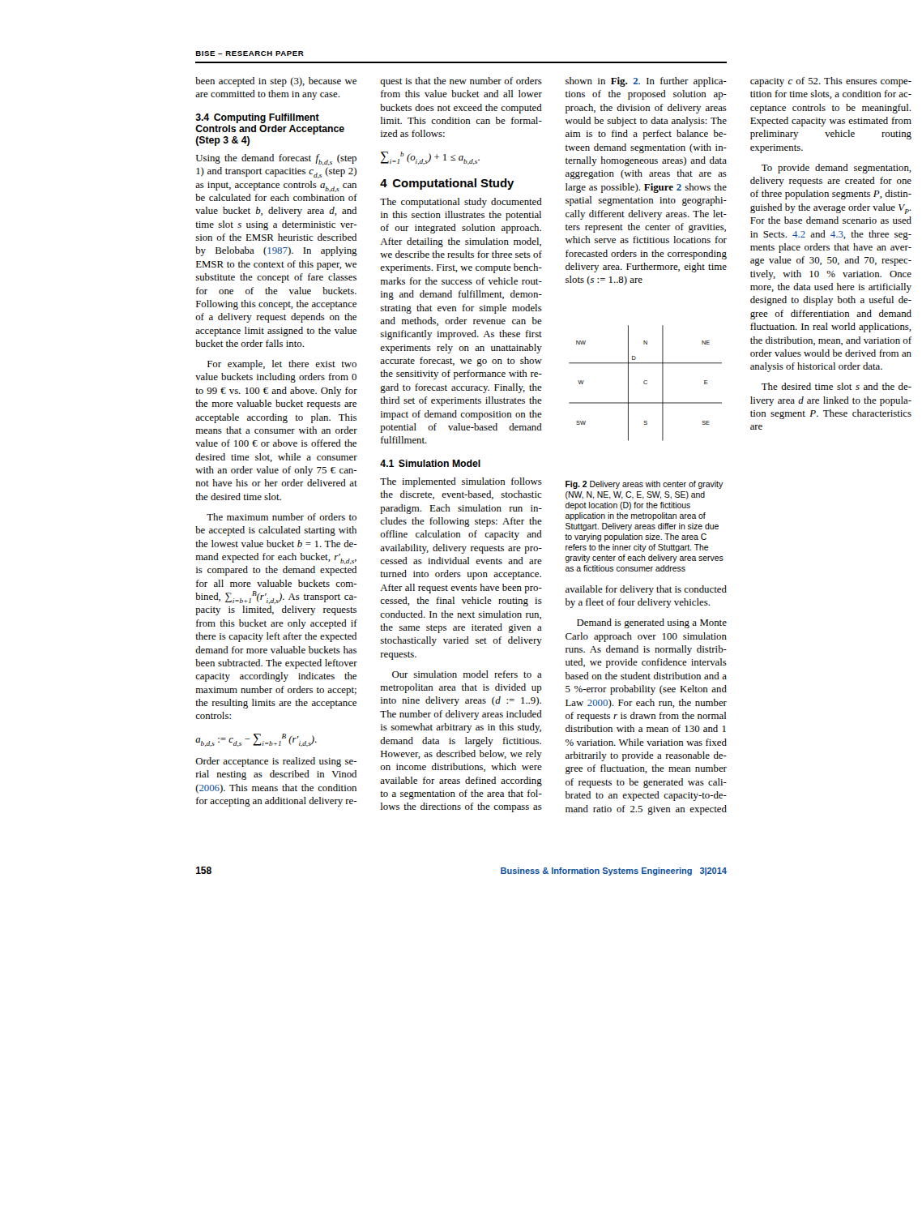BISE – Research Paper
been accepted in step (3), because we are committed to them in any case.
3.4 Computing Fulfillment Controls and Order Acceptance (Step 3 & 4)
Using the demand forecast fb,d,s (step 1) and transport capacities cd,s (step 2) as input, acceptance controls ab,d,s can be calculated for each combination of value bucket b, delivery area d, and time slot s using a deterministic version of the EMSR heuristic described by Belobaba (1987). In applying EMSR to the context of this paper, we substitute the concept of fare classes for one of the value buckets. Following this concept, the acceptance of a delivery request depends on the acceptance limit assigned to the value bucket the order falls into.
For example, let there exist two value buckets including orders from 0 to 99 € vs. 100 € and above. Only for the more valuable bucket requests are acceptable according to plan. This means that a consumer with an order value of 100 € or above is offered the desired time slot, while a consumer with an order value of only 75 € cannot have his or her order delivered at the desired time slot.
The maximum number of orders to be accepted is calculated starting with the lowest value bucket b = 1. The demand expected for each bucket, r′b,d,s, is compared to the demand expected for all more valuable buckets combined, ∑i=b+1B(r′i,d,s). As transport capacity is limited, delivery requests from this bucket are only accepted if there is capacity left after the expected demand for more valuable buckets has been subtracted. The expected leftover capacity accordingly indicates the maximum number of orders to accept; the resulting limits are the acceptance controls:
ab,d,s := cd,s − ∑i=b+1B (r′i,d,s).
Order acceptance is realized using serial nesting as described in Vinod (2006). This means that the condition for accepting an additional delivery request is that the new number of orders from this value bucket and all lower buckets does not exceed the computed limit. This condition can be formalized as follows:
∑i=1b (oi,d,s) + 1 ≤ ab,d,s.
4 Computational Study
The computational study documented in this section illustrates the potential of our integrated solution approach. After detailing the simulation model, we describe the results for three sets of experiments. First, we compute benchmarks for the success of vehicle routing and demand fulfillment, demonstrating that even for simple models and methods, order revenue can be significantly improved. As these first experiments rely on an unattainably accurate forecast, we go on to show the sensitivity of performance with regard to forecast accuracy. Finally, the third set of experiments illustrates the impact of demand composition on the potential of value-based demand fulfillment.
4.1 Simulation Model
The implemented simulation follows the discrete, event-based, stochastic paradigm. Each simulation run includes the following steps: After the offline calculation of capacity and availability, delivery requests are processed as individual events and are turned into orders upon acceptance. After all request events have been processed, the final vehicle routing is conducted. In the next simulation run, the same steps are iterated given a stochastically varied set of delivery requests.
Our simulation model refers to a metropolitan area that is divided up into nine delivery areas (d := 1..9). The number of delivery areas included is somewhat arbitrary as in this study, demand data is largely fictitious. However, as described below, we rely on income distributions, which were available for areas defined according to a segmentation of the area that follows the directions of the compass as shown in Fig. 2. In further applications of the proposed solution approach, the division of delivery areas would be subject to data analysis: The aim is to find a perfect balance between demand segmentation (with internally homogeneous areas) and data aggregation (with areas that are as large as possible). Figure 2 shows the spatial segmentation into geographically different delivery areas. The letters represent the center of gravities, which serve as fictitious locations for forecasted orders in the corresponding delivery area. Furthermore, eight time slots (s := 1..8) are
NW N NE W C E SW S SE D
Fig. 2 Delivery areas with center of gravity (NW, N, NE, W, C, E, SW, S, SE) and depot location (D) for the fictitious application in the metropolitan area of Stuttgart. Delivery areas differ in size due to varying population size. The area C refers to the inner city of Stuttgart. The gravity center of each delivery area serves as a fictitious consumer address
available for delivery that is conducted by a fleet of four delivery vehicles.
Demand is generated using a Monte Carlo approach over 100 simulation runs. As demand is normally distributed, we provide confidence intervals based on the student distribution and a 5 %-error probability (see Kelton and Law 2000). For each run, the number of requests r is drawn from the normal distribution with a mean of 130 and 1 % variation. While variation was fixed arbitrarily to provide a reasonable degree of fluctuation, the mean number of requests to be generated was calibrated to an expected capacity-to-demand ratio of 2.5 given an expected capacity c of 52. This ensures competition for time slots, a condition for acceptance controls to be meaningful. Expected capacity was estimated from preliminary vehicle routing experiments.
To provide demand segmentation, delivery requests are created for one of three population segments P, distinguished by the average order value VP. For the base demand scenario as used in Sects. 4.2 and 4.3, the three segments place orders that have an average value of 30, 50, and 70, respectively, with 10 % variation. Once more, the data used here is artificially designed to display both a useful degree of differentiation and demand fluctuation. In real world applications, the distribution, mean, and variation of order values would be derived from an analysis of historical order data.
The desired time slot s and the delivery area d are linked to the population segment P. These characteristics are
158
Business & Information Systems Engineering 3|2014